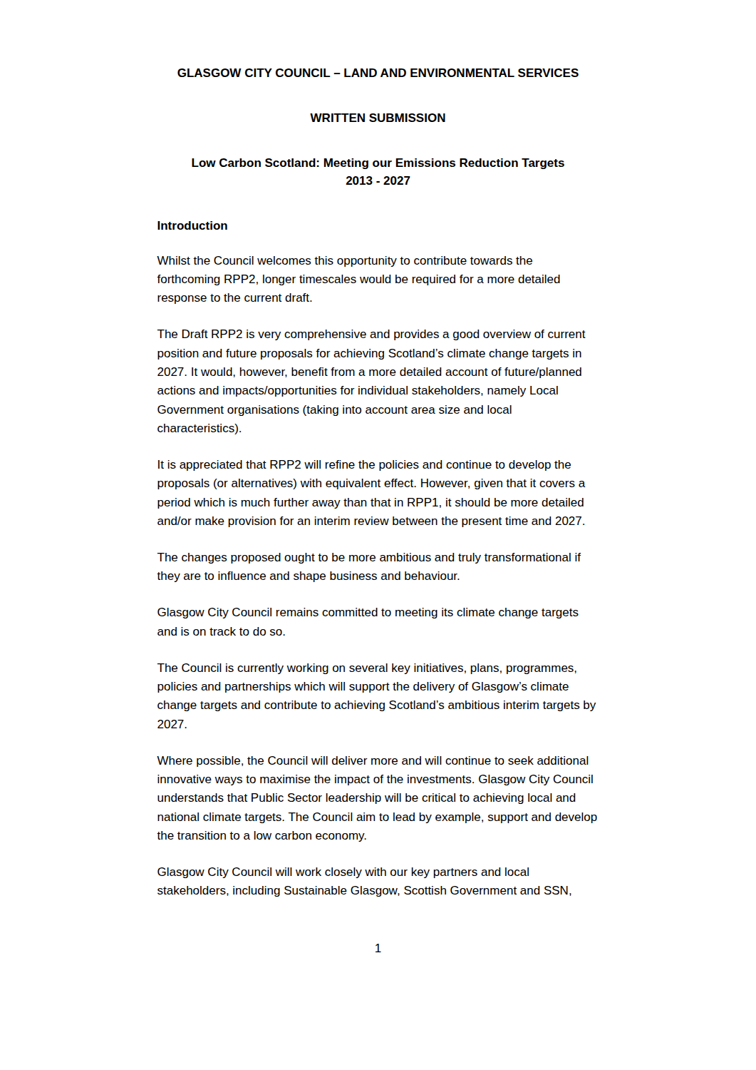GLASGOW CITY COUNCIL – LAND AND ENVIRONMENTAL SERVICES
WRITTEN SUBMISSION
Low Carbon Scotland: Meeting our Emissions Reduction Targets
2013 - 2027
Introduction
Whilst the Council welcomes this opportunity to contribute towards the forthcoming RPP2, longer timescales would be required for a more detailed response to the current draft.
The Draft RPP2 is very comprehensive and provides a good overview of current position and future proposals for achieving Scotland’s climate change targets in 2027. It would, however, benefit from a more detailed account of future/planned actions and impacts/opportunities for individual stakeholders, namely Local Government organisations (taking into account area size and local characteristics).
It is appreciated that RPP2 will refine the policies and continue to develop the proposals (or alternatives) with equivalent effect. However, given that it covers a period which is much further away than that in RPP1, it should be more detailed and/or make provision for an interim review between the present time and 2027.
The changes proposed ought to be more ambitious and truly transformational if they are to influence and shape business and behaviour.
Glasgow City Council remains committed to meeting its climate change targets and is on track to do so.
The Council is currently working on several key initiatives, plans, programmes, policies and partnerships which will support the delivery of Glasgow’s climate change targets and contribute to achieving Scotland’s ambitious interim targets by 2027.
Where possible, the Council will deliver more and will continue to seek additional innovative ways to maximise the impact of the investments. Glasgow City Council understands that Public Sector leadership will be critical to achieving local and national climate targets. The Council aim to lead by example, support and develop the transition to a low carbon economy.
Glasgow City Council will work closely with our key partners and local stakeholders, including Sustainable Glasgow, Scottish Government and SSN,
1